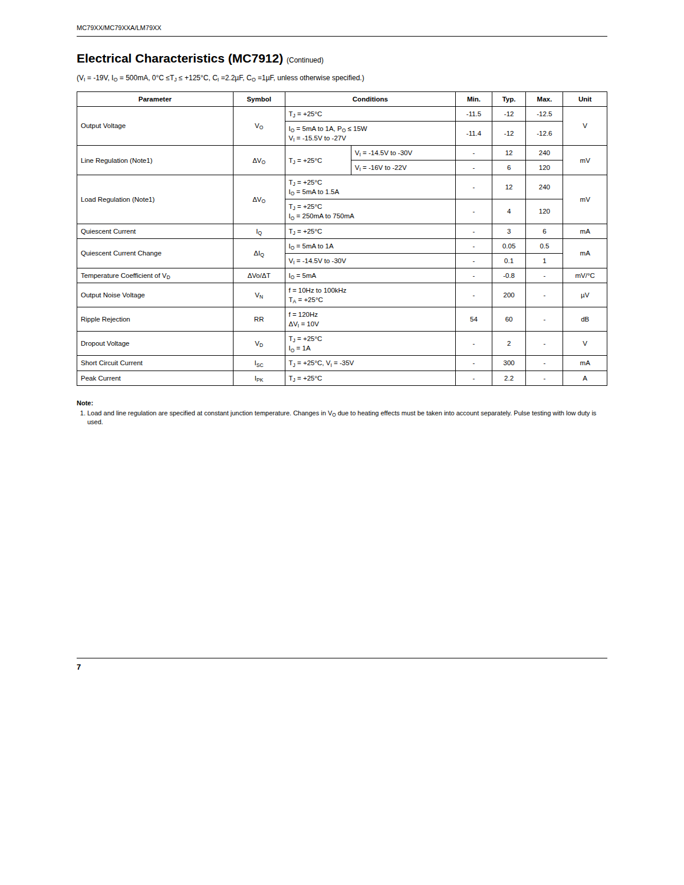MC79XX/MC79XXA/LM79XX
Electrical Characteristics (MC7912) (Continued)
(VI = -19V, IO = 500mA, 0°C ≤TJ ≤ +125°C, CI =2.2µF, CO =1µF, unless otherwise specified.)
| Parameter | Symbol | Conditions | Min. | Typ. | Max. | Unit |
| --- | --- | --- | --- | --- | --- | --- |
| Output Voltage | V O | T J = +25°C | -11.5 | -12 | -12.5 | V |
| I O = 5mA to 1A, P O ≤ 15W V I = -15.5V to -27V | -11.4 | -12 | -12.6 |
| Line Regulation (Note1) | ΔV O | T J = +25°C | V I = -14.5V to -30V | - | 12 | 240 | mV |
| V I = -16V to -22V | - | 6 | 120 |
| Load Regulation (Note1) | ΔV O | T J = +25°C I O = 5mA to 1.5A | - | 12 | 240 | mV |
| T J = +25°C I O = 250mA to 750mA | - | 4 | 120 |
| Quiescent Current | I Q | T J = +25°C | - | 3 | 6 | mA |
| Quiescent Current Change | ΔI Q | I O = 5mA to 1A | - | 0.05 | 0.5 | mA |
| V I = -14.5V to -30V | - | 0.1 | 1 |
| Temperature Coefficient of V D | ΔVo/ΔT | I O = 5mA | - | -0.8 | - | mV/°C |
| Output Noise Voltage | V N | f = 10Hz to 100kHz T A = +25°C | - | 200 | - | µV |
| Ripple Rejection | RR | f = 120Hz ΔV I = 10V | 54 | 60 | - | dB |
| Dropout Voltage | V D | T J = +25°C I O = 1A | - | 2 | - | V |
| Short Circuit Current | I SC | T J = +25°C, V I = -35V | - | 300 | - | mA |
| Peak Current | I PK | T J = +25°C | - | 2.2 | - | A |
Note:
Load and line regulation are specified at constant junction temperature. Changes in VO due to heating effects must be taken into account separately. Pulse testing with low duty is used.
7